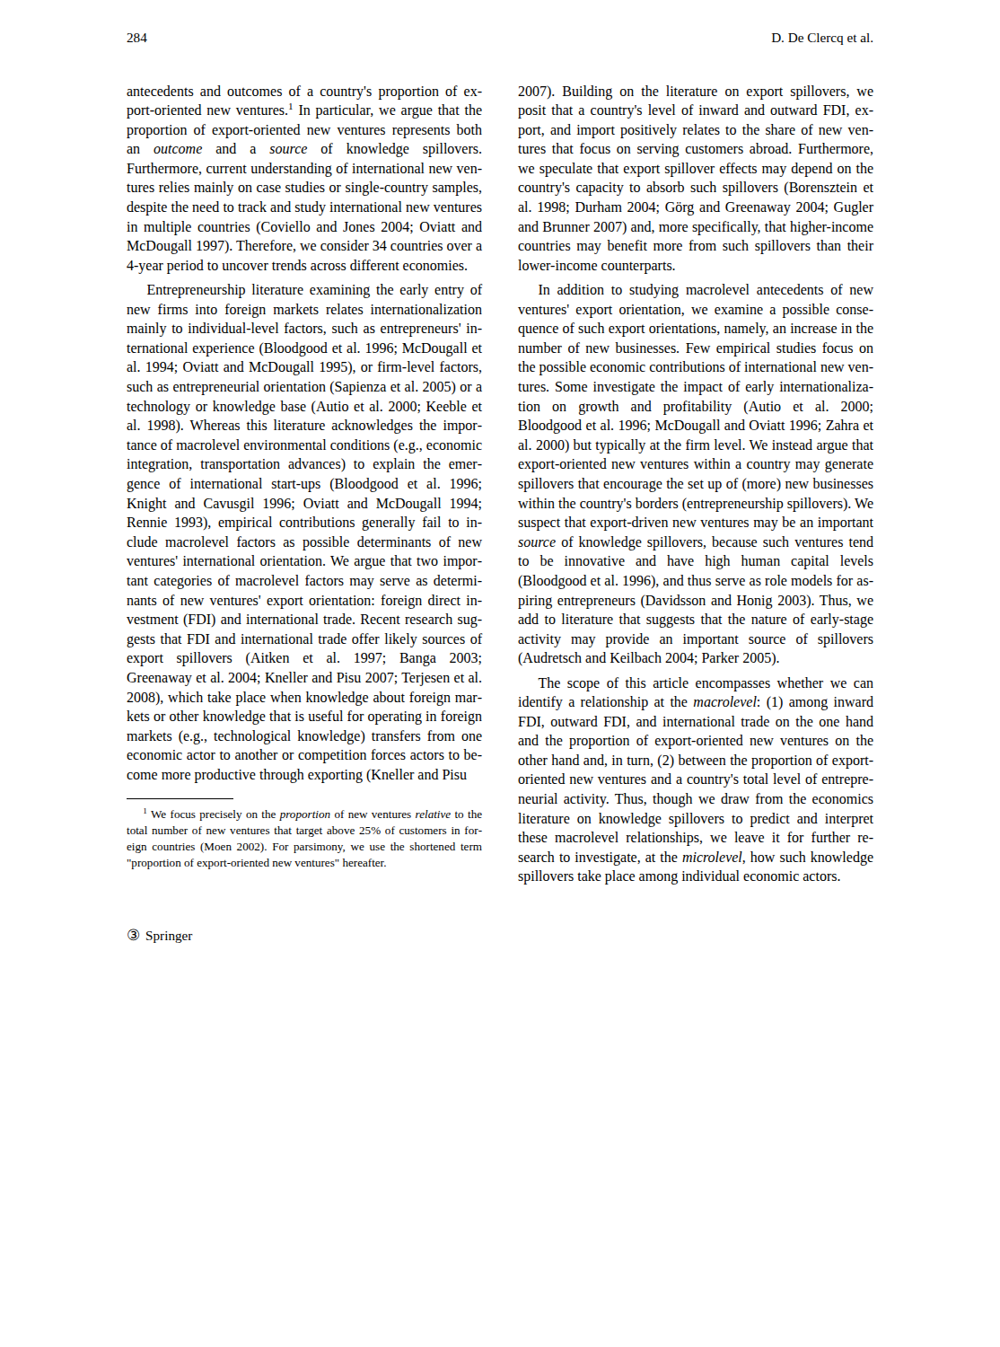284 D. De Clercq et al.
antecedents and outcomes of a country's proportion of export-oriented new ventures.1 In particular, we argue that the proportion of export-oriented new ventures represents both an outcome and a source of knowledge spillovers. Furthermore, current understanding of international new ventures relies mainly on case studies or single-country samples, despite the need to track and study international new ventures in multiple countries (Coviello and Jones 2004; Oviatt and McDougall 1997). Therefore, we consider 34 countries over a 4-year period to uncover trends across different economies.
Entrepreneurship literature examining the early entry of new firms into foreign markets relates internationalization mainly to individual-level factors, such as entrepreneurs' international experience (Bloodgood et al. 1996; McDougall et al. 1994; Oviatt and McDougall 1995), or firm-level factors, such as entrepreneurial orientation (Sapienza et al. 2005) or a technology or knowledge base (Autio et al. 2000; Keeble et al. 1998). Whereas this literature acknowledges the importance of macrolevel environmental conditions (e.g., economic integration, transportation advances) to explain the emergence of international start-ups (Bloodgood et al. 1996; Knight and Cavusgil 1996; Oviatt and McDougall 1994; Rennie 1993), empirical contributions generally fail to include macrolevel factors as possible determinants of new ventures' international orientation. We argue that two important categories of macrolevel factors may serve as determinants of new ventures' export orientation: foreign direct investment (FDI) and international trade. Recent research suggests that FDI and international trade offer likely sources of export spillovers (Aitken et al. 1997; Banga 2003; Greenaway et al. 2004; Kneller and Pisu 2007; Terjesen et al. 2008), which take place when knowledge about foreign markets or other knowledge that is useful for operating in foreign markets (e.g., technological knowledge) transfers from one economic actor to another or competition forces actors to become more productive through exporting (Kneller and Pisu
1 We focus precisely on the proportion of new ventures relative to the total number of new ventures that target above 25% of customers in foreign countries (Moen 2002). For parsimony, we use the shortened term "proportion of export-oriented new ventures" hereafter.
2007). Building on the literature on export spillovers, we posit that a country's level of inward and outward FDI, export, and import positively relates to the share of new ventures that focus on serving customers abroad. Furthermore, we speculate that export spillover effects may depend on the country's capacity to absorb such spillovers (Borensztein et al. 1998; Durham 2004; Görg and Greenaway 2004; Gugler and Brunner 2007) and, more specifically, that higher-income countries may benefit more from such spillovers than their lower-income counterparts.
In addition to studying macrolevel antecedents of new ventures' export orientation, we examine a possible consequence of such export orientations, namely, an increase in the number of new businesses. Few empirical studies focus on the possible economic contributions of international new ventures. Some investigate the impact of early internationalization on growth and profitability (Autio et al. 2000; Bloodgood et al. 1996; McDougall and Oviatt 1996; Zahra et al. 2000) but typically at the firm level. We instead argue that export-oriented new ventures within a country may generate spillovers that encourage the set up of (more) new businesses within the country's borders (entrepreneurship spillovers). We suspect that export-driven new ventures may be an important source of knowledge spillovers, because such ventures tend to be innovative and have high human capital levels (Bloodgood et al. 1996), and thus serve as role models for aspiring entrepreneurs (Davidsson and Honig 2003). Thus, we add to literature that suggests that the nature of early-stage activity may provide an important source of spillovers (Audretsch and Keilbach 2004; Parker 2005).
The scope of this article encompasses whether we can identify a relationship at the macrolevel: (1) among inward FDI, outward FDI, and international trade on the one hand and the proportion of export-oriented new ventures on the other hand and, in turn, (2) between the proportion of export-oriented new ventures and a country's total level of entrepreneurial activity. Thus, though we draw from the economics literature on knowledge spillovers to predict and interpret these macrolevel relationships, we leave it for further research to investigate, at the microlevel, how such knowledge spillovers take place among individual economic actors.
③ Springer